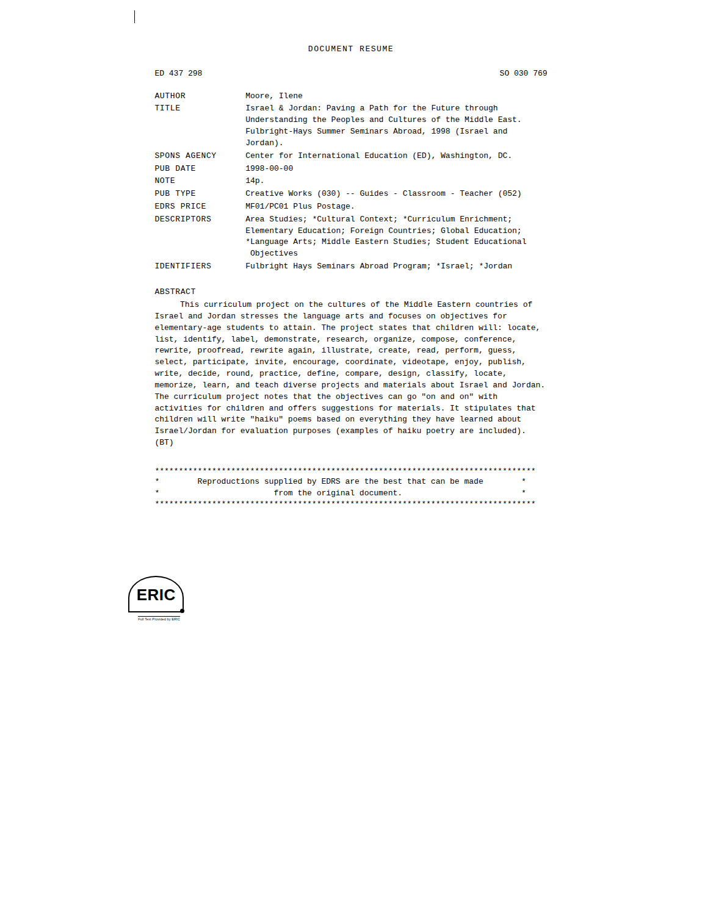DOCUMENT RESUME
ED 437 298 SO 030 769
| AUTHOR | Moore, Ilene |
| TITLE | Israel & Jordan: Paving a Path for the Future through Understanding the Peoples and Cultures of the Middle East. Fulbright-Hays Summer Seminars Abroad, 1998 (Israel and Jordan). |
| SPONS AGENCY | Center for International Education (ED), Washington, DC. |
| PUB DATE | 1998-00-00 |
| NOTE | 14p. |
| PUB TYPE | Creative Works (030) -- Guides - Classroom - Teacher (052) |
| EDRS PRICE | MF01/PC01 Plus Postage. |
| DESCRIPTORS | Area Studies; *Cultural Context; *Curriculum Enrichment; Elementary Education; Foreign Countries; Global Education; *Language Arts; Middle Eastern Studies; Student Educational Objectives |
| IDENTIFIERS | Fulbright Hays Seminars Abroad Program; *Israel; *Jordan |
ABSTRACT
This curriculum project on the cultures of the Middle Eastern countries of Israel and Jordan stresses the language arts and focuses on objectives for elementary-age students to attain. The project states that children will: locate, list, identify, label, demonstrate, research, organize, compose, conference, rewrite, proofread, rewrite again, illustrate, create, read, perform, guess, select, participate, invite, encourage, coordinate, videotape, enjoy, publish, write, decide, round, practice, define, compare, design, classify, locate, memorize, learn, and teach diverse projects and materials about Israel and Jordan. The curriculum project notes that the objectives can go "on and on" with activities for children and offers suggestions for materials. It stipulates that children will write "haiku" poems based on everything they have learned about Israel/Jordan for evaluation purposes (examples of haiku poetry are included). (BT)
********************************************************************************
* Reproductions supplied by EDRS are the best that can be made * * from the original document. *
********************************************************************************
ERIC Full Text Provided by ERIC